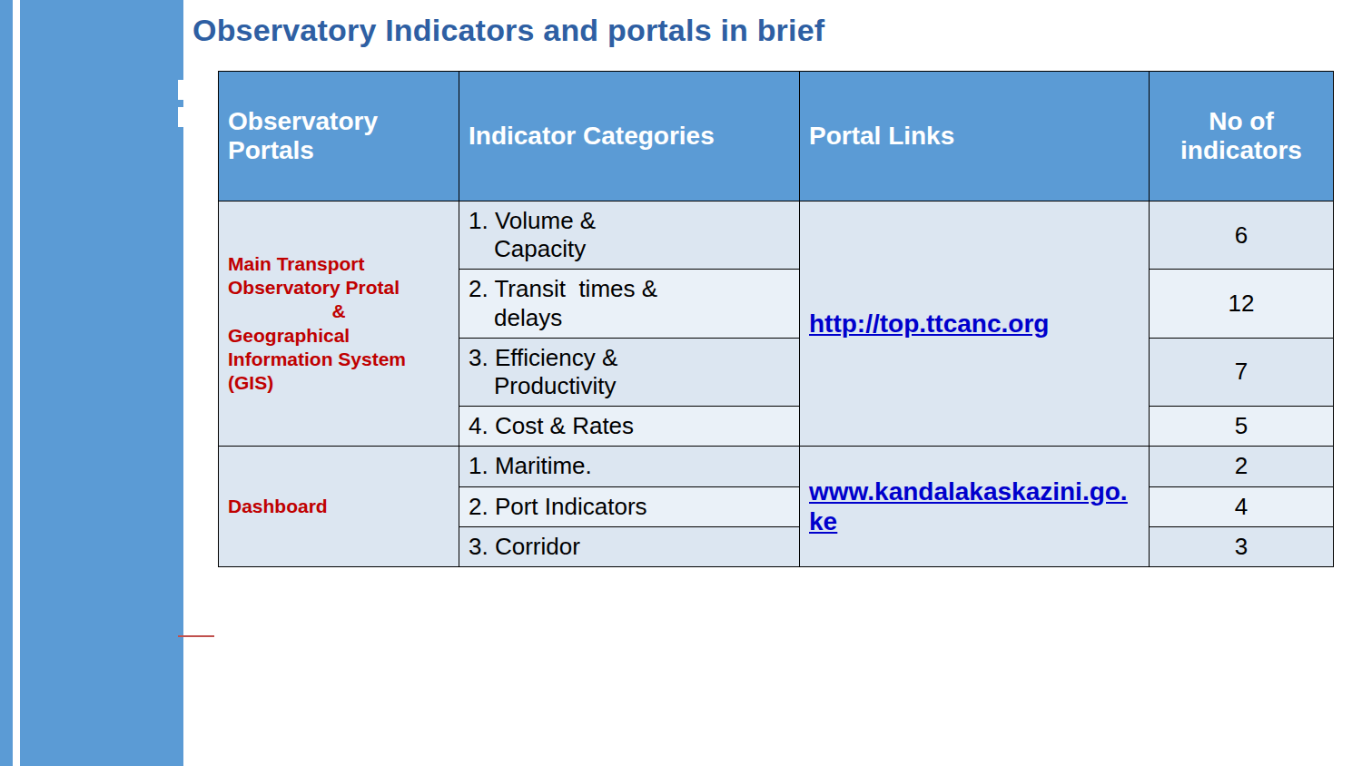Observatory Indicators and portals in brief
| Observatory Portals | Indicator Categories | Portal Links | No of indicators |
| --- | --- | --- | --- |
| Main Transport Observatory Protal & Geographical Information System (GIS) | 1. Volume & Capacity | http://top.ttcanc.org | 6 |
| 2. Transit times & delays | 12 |
| 3. Efficiency & Productivity | 7 |
| 4. Cost & Rates | 5 |
| Dashboard | 1. Maritime. | www.kandalakaskazini.go.ke | 2 |
| 2. Port Indicators | 4 |
| 3. Corridor | 3 |